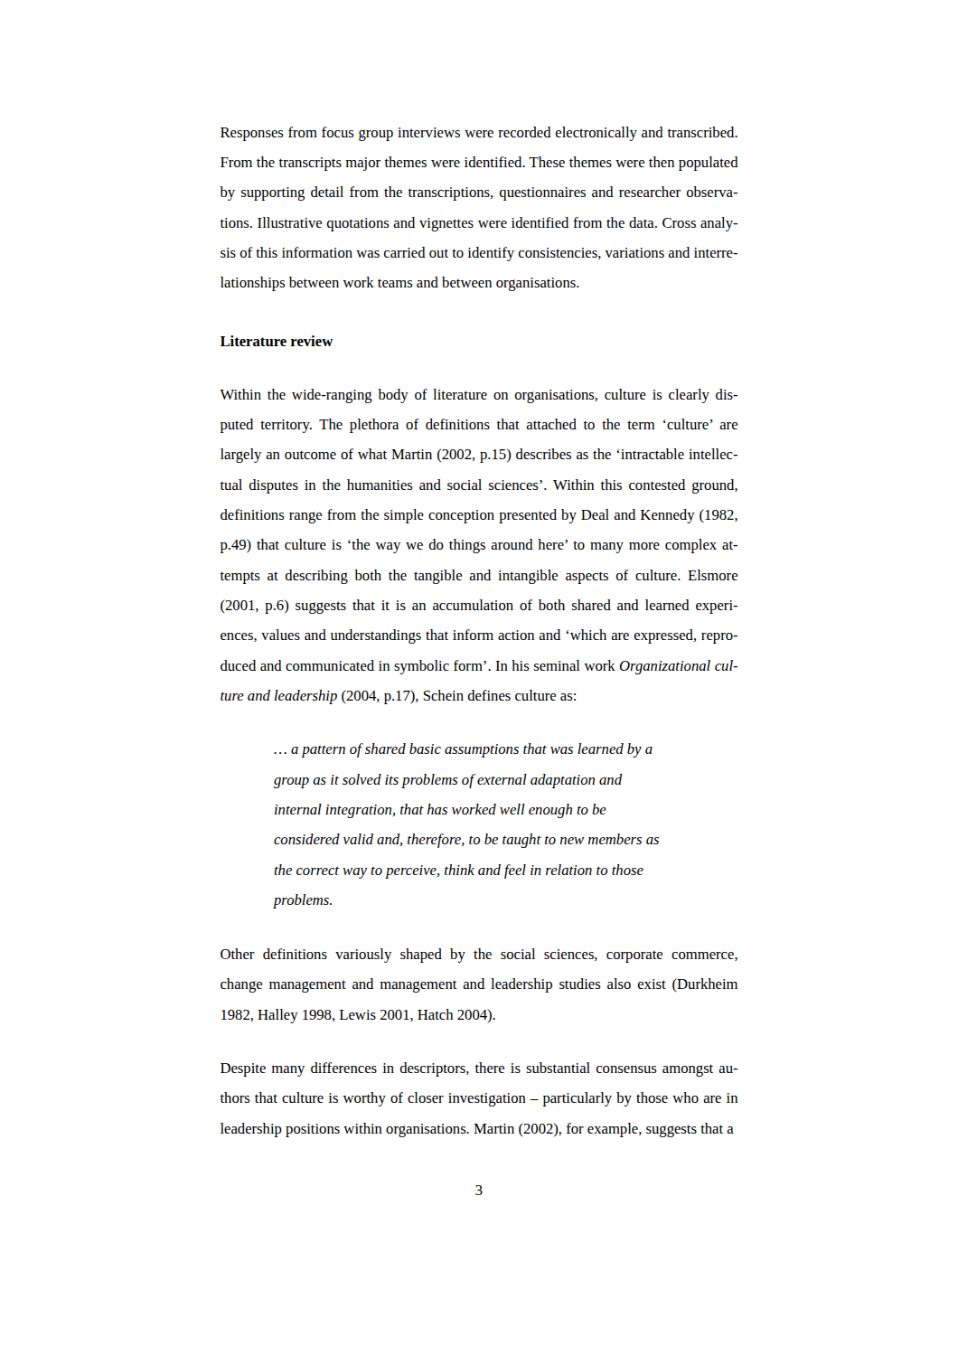Responses from focus group interviews were recorded electronically and transcribed. From the transcripts major themes were identified. These themes were then populated by supporting detail from the transcriptions, questionnaires and researcher observations. Illustrative quotations and vignettes were identified from the data. Cross analysis of this information was carried out to identify consistencies, variations and interrelationships between work teams and between organisations.
Literature review
Within the wide-ranging body of literature on organisations, culture is clearly disputed territory. The plethora of definitions that attached to the term ‘culture’ are largely an outcome of what Martin (2002, p.15) describes as the ‘intractable intellectual disputes in the humanities and social sciences’. Within this contested ground, definitions range from the simple conception presented by Deal and Kennedy (1982, p.49) that culture is ‘the way we do things around here’ to many more complex attempts at describing both the tangible and intangible aspects of culture. Elsmore (2001, p.6) suggests that it is an accumulation of both shared and learned experiences, values and understandings that inform action and ‘which are expressed, reproduced and communicated in symbolic form’. In his seminal work Organizational culture and leadership (2004, p.17), Schein defines culture as:
… a pattern of shared basic assumptions that was learned by a group as it solved its problems of external adaptation and internal integration, that has worked well enough to be considered valid and, therefore, to be taught to new members as the correct way to perceive, think and feel in relation to those problems.
Other definitions variously shaped by the social sciences, corporate commerce, change management and management and leadership studies also exist (Durkheim 1982, Halley 1998, Lewis 2001, Hatch 2004).
Despite many differences in descriptors, there is substantial consensus amongst authors that culture is worthy of closer investigation – particularly by those who are in leadership positions within organisations. Martin (2002), for example, suggests that a
3